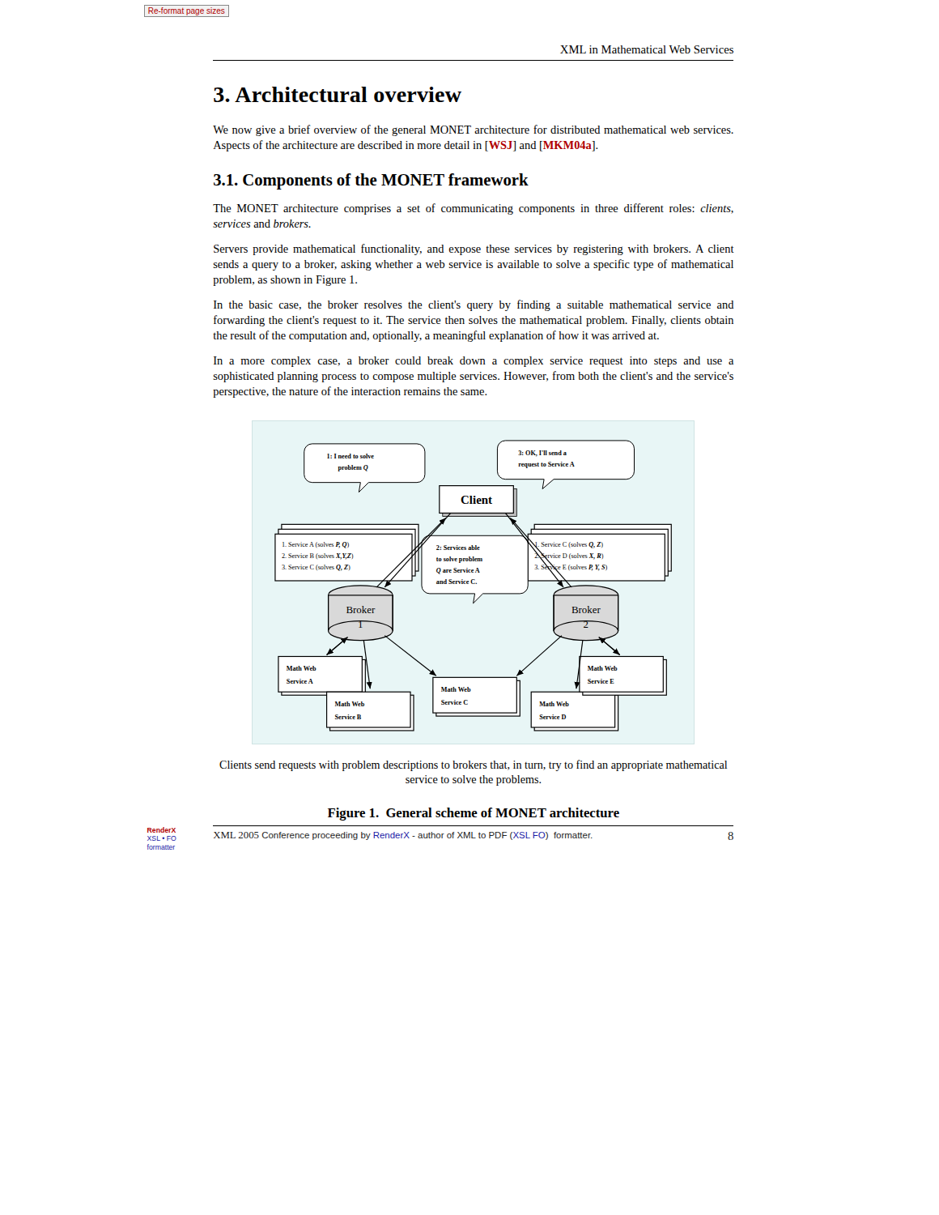Re-format page sizes
RenderX
XSL • FO
formatter
XML in Mathematical Web Services
3. Architectural overview
We now give a brief overview of the general MONET architecture for distributed mathematical web services. Aspects of the architecture are described in more detail in [WSJ] and [MKM04a].
3.1. Components of the MONET framework
The MONET architecture comprises a set of communicating components in three different roles: clients, services and brokers.
Servers provide mathematical functionality, and expose these services by registering with brokers. A client sends a query to a broker, asking whether a web service is available to solve a specific type of mathematical problem, as shown in Figure 1.
In the basic case, the broker resolves the client's query by finding a suitable mathematical service and forwarding the client's request to it. The service then solves the mathematical problem. Finally, clients obtain the result of the computation and, optionally, a meaningful explanation of how it was arrived at.
In a more complex case, a broker could break down a complex service request into steps and use a sophisticated planning process to compose multiple services. However, from both the client's and the service's perspective, the nature of the interaction remains the same.
1: I need to solve problem Q 3: OK, I'll send a request to Service A Client 1. Service A (solves P, Q) 2. Service B (solves X,Y,Z) 3. Service C (solves Q, Z) 1. Service C (solves Q, Z) 2. Service D (solves X, R) 3. Service E (solves P, Y, S) 2: Services able to solve problem Q are Service A and Service C. Broker 1 Broker 2 Math Web Service A Math Web Service B Math Web Service C Math Web Service D Math Web Service E
Clients send requests with problem descriptions to brokers that, in turn, try to find an appropriate mathematical service to solve the problems.
Figure 1. General scheme of MONET architecture
XML 2005 Conference proceeding by RenderX - author of XML to PDF (XSL FO) formatter.
8